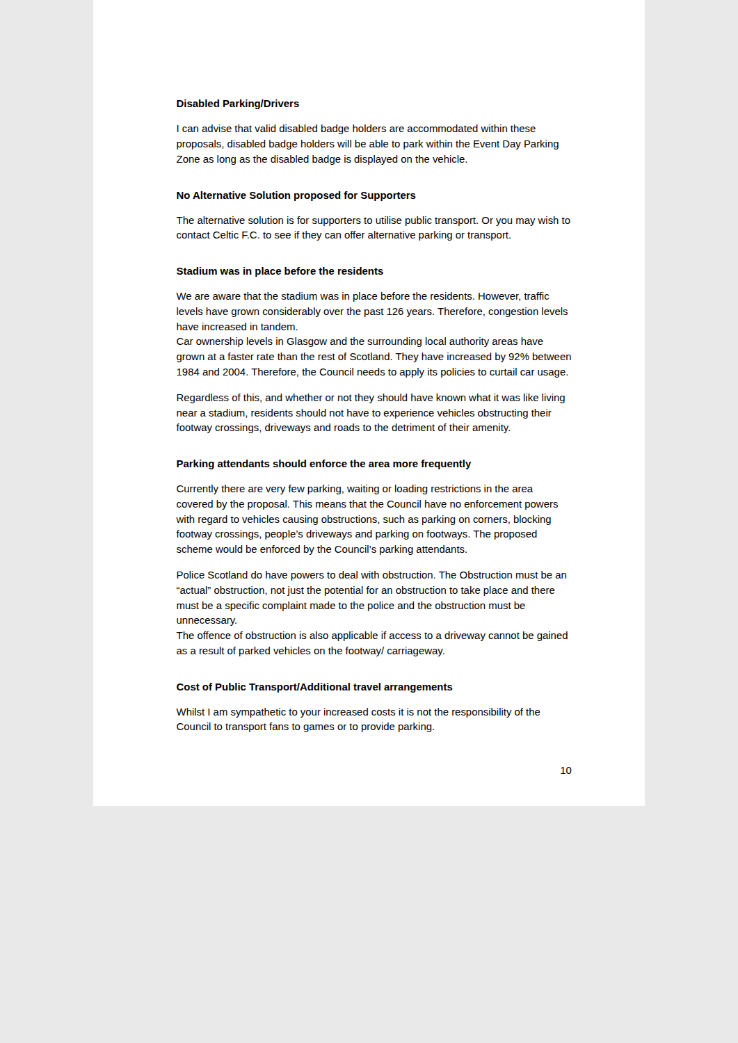Disabled Parking/Drivers
I can advise that valid disabled badge holders are accommodated within these proposals, disabled badge holders will be able to park within the Event Day Parking Zone as long as the disabled badge is displayed on the vehicle.
No Alternative Solution proposed for Supporters
The alternative solution is for supporters to utilise public transport. Or you may wish to contact Celtic F.C. to see if they can offer alternative parking or transport.
Stadium was in place before the residents
We are aware that the stadium was in place before the residents. However, traffic levels have grown considerably over the past 126 years. Therefore, congestion levels have increased in tandem.
Car ownership levels in Glasgow and the surrounding local authority areas have grown at a faster rate than the rest of Scotland. They have increased by 92% between 1984 and 2004. Therefore, the Council needs to apply its policies to curtail car usage.
Regardless of this, and whether or not they should have known what it was like living near a stadium, residents should not have to experience vehicles obstructing their footway crossings, driveways and roads to the detriment of their amenity.
Parking attendants should enforce the area more frequently
Currently there are very few parking, waiting or loading restrictions in the area covered by the proposal. This means that the Council have no enforcement powers with regard to vehicles causing obstructions, such as parking on corners, blocking footway crossings, people’s driveways and parking on footways. The proposed scheme would be enforced by the Council’s parking attendants.
Police Scotland do have powers to deal with obstruction. The Obstruction must be an “actual” obstruction, not just the potential for an obstruction to take place and there must be a specific complaint made to the police and the obstruction must be unnecessary.
The offence of obstruction is also applicable if access to a driveway cannot be gained as a result of parked vehicles on the footway/ carriageway.
Cost of Public Transport/Additional travel arrangements
Whilst I am sympathetic to your increased costs it is not the responsibility of the Council to transport fans to games or to provide parking.
10